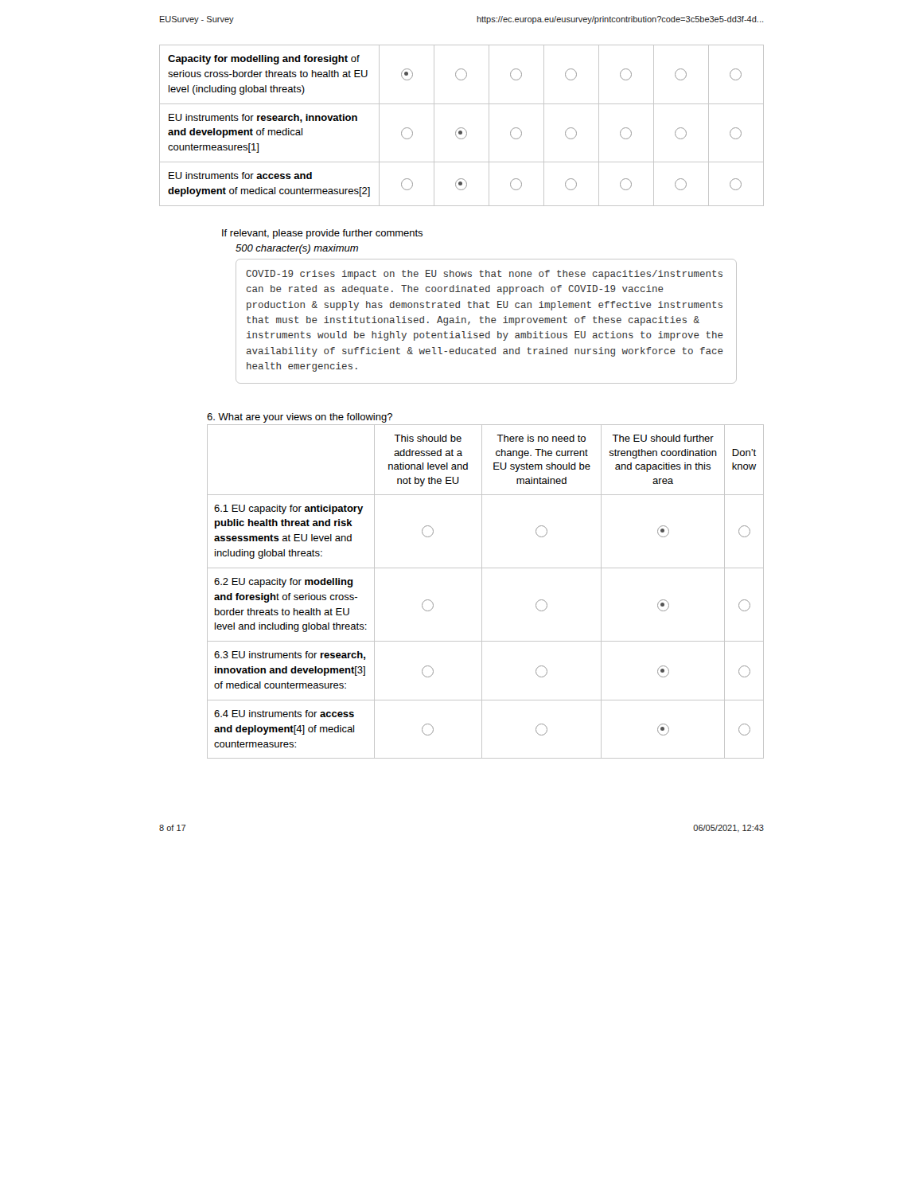EUSurvey - Survey
https://ec.europa.eu/eusurvey/printcontribution?code=3c5be3e5-dd3f-4d...
| Capacity for modelling and foresight of serious cross-border threats to health at EU level (including global threats) | | | | | | | |
| EU instruments for research, innovation and development of medical countermeasures[1] | | | | | | | |
| EU instruments for access and deployment of medical countermeasures[2] | | | | | | | |
If relevant, please provide further comments
500 character(s) maximum
COVID-19 crises impact on the EU shows that none of these capacities/instruments can be rated as adequate. The coordinated approach of COVID-19 vaccine production & supply has demonstrated that EU can implement effective instruments that must be institutionalised. Again, the improvement of these capacities & instruments would be highly potentialised by ambitious EU actions to improve the availability of sufficient & well-educated and trained nursing workforce to face health emergencies.
6. What are your views on the following?
| | This should be addressed at a national level and not by the EU | There is no need to change. The current EU system should be maintained | The EU should further strengthen coordination and capacities in this area | Don’t know |
| --- | --- | --- | --- | --- |
| 6.1 EU capacity for anticipatory public health threat and risk assessments at EU level and including global threats: | | | | |
| 6.2 EU capacity for modelling and foresigh t of serious cross-border threats to health at EU level and including global threats: | | | | |
| 6.3 EU instruments for research, innovation and development [3] of medical countermeasures: | | | | |
| 6.4 EU instruments for access and deployment [4] of medical countermeasures: | | | | |
8 of 17
06/05/2021, 12:43